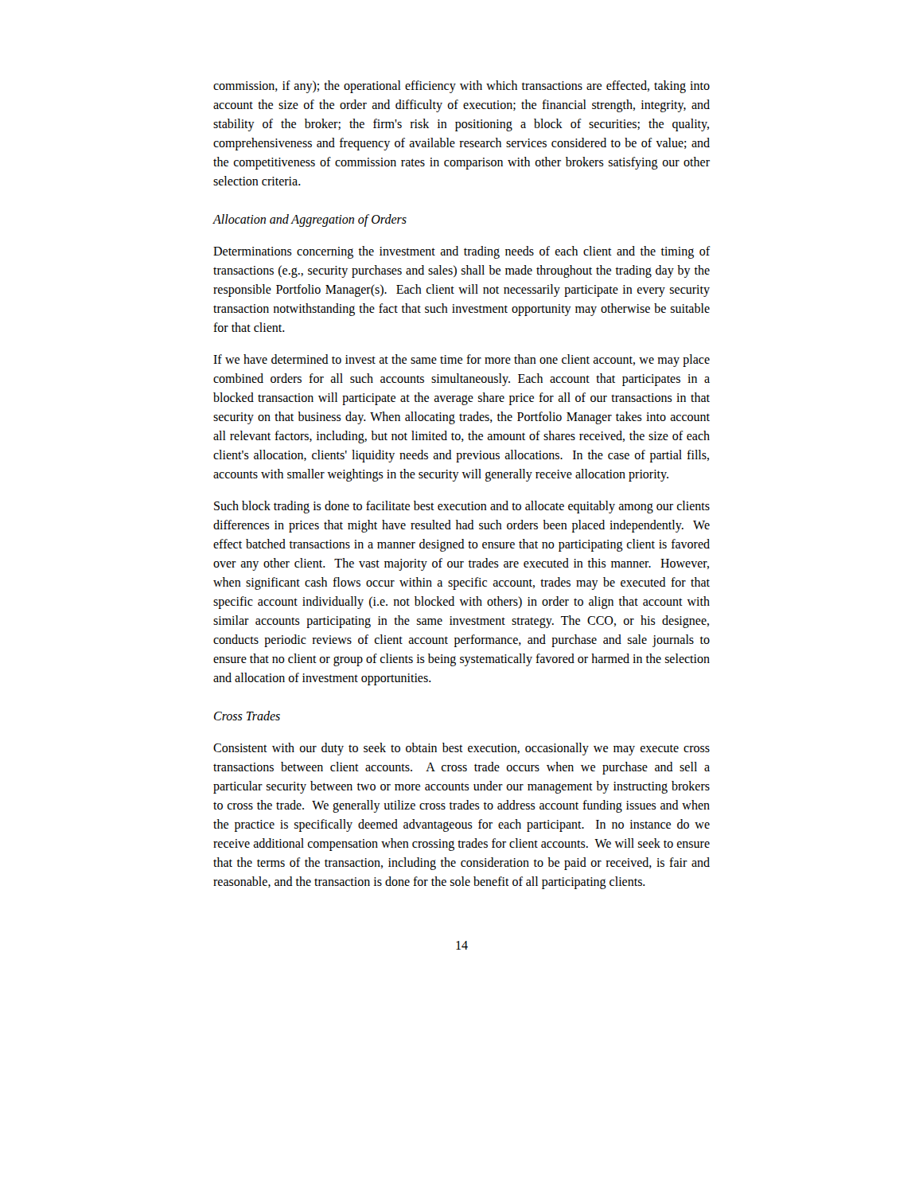commission, if any); the operational efficiency with which transactions are effected, taking into account the size of the order and difficulty of execution; the financial strength, integrity, and stability of the broker; the firm's risk in positioning a block of securities; the quality, comprehensiveness and frequency of available research services considered to be of value; and the competitiveness of commission rates in comparison with other brokers satisfying our other selection criteria.
Allocation and Aggregation of Orders
Determinations concerning the investment and trading needs of each client and the timing of transactions (e.g., security purchases and sales) shall be made throughout the trading day by the responsible Portfolio Manager(s). Each client will not necessarily participate in every security transaction notwithstanding the fact that such investment opportunity may otherwise be suitable for that client.
If we have determined to invest at the same time for more than one client account, we may place combined orders for all such accounts simultaneously. Each account that participates in a blocked transaction will participate at the average share price for all of our transactions in that security on that business day. When allocating trades, the Portfolio Manager takes into account all relevant factors, including, but not limited to, the amount of shares received, the size of each client's allocation, clients' liquidity needs and previous allocations. In the case of partial fills, accounts with smaller weightings in the security will generally receive allocation priority.
Such block trading is done to facilitate best execution and to allocate equitably among our clients differences in prices that might have resulted had such orders been placed independently. We effect batched transactions in a manner designed to ensure that no participating client is favored over any other client. The vast majority of our trades are executed in this manner. However, when significant cash flows occur within a specific account, trades may be executed for that specific account individually (i.e. not blocked with others) in order to align that account with similar accounts participating in the same investment strategy. The CCO, or his designee, conducts periodic reviews of client account performance, and purchase and sale journals to ensure that no client or group of clients is being systematically favored or harmed in the selection and allocation of investment opportunities.
Cross Trades
Consistent with our duty to seek to obtain best execution, occasionally we may execute cross transactions between client accounts. A cross trade occurs when we purchase and sell a particular security between two or more accounts under our management by instructing brokers to cross the trade. We generally utilize cross trades to address account funding issues and when the practice is specifically deemed advantageous for each participant. In no instance do we receive additional compensation when crossing trades for client accounts. We will seek to ensure that the terms of the transaction, including the consideration to be paid or received, is fair and reasonable, and the transaction is done for the sole benefit of all participating clients.
14